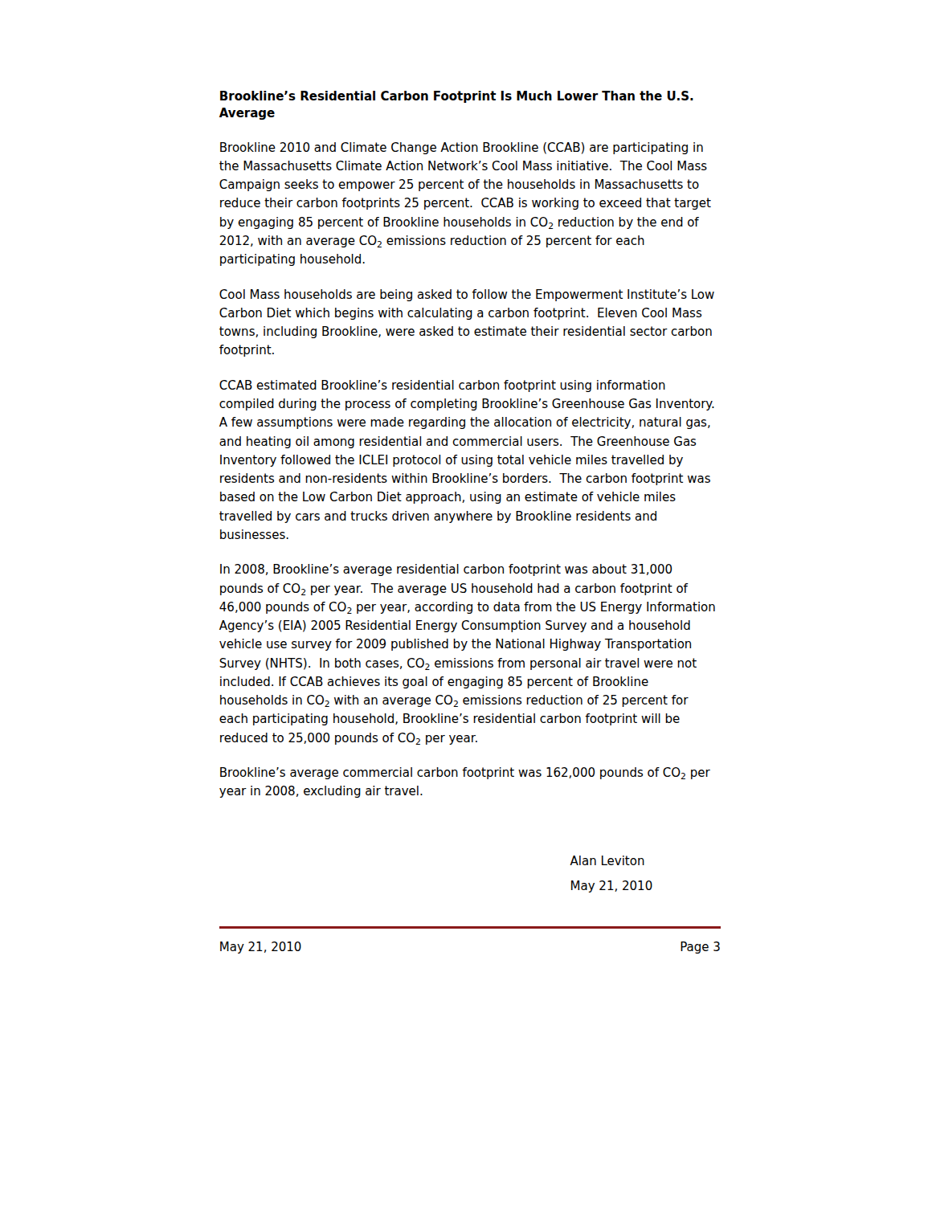Brookline’s Residential Carbon Footprint Is Much Lower Than the U.S. Average
Brookline 2010 and Climate Change Action Brookline (CCAB) are participating in the Massachusetts Climate Action Network’s Cool Mass initiative. The Cool Mass Campaign seeks to empower 25 percent of the households in Massachusetts to reduce their carbon footprints 25 percent. CCAB is working to exceed that target by engaging 85 percent of Brookline households in CO2 reduction by the end of 2012, with an average CO2 emissions reduction of 25 percent for each participating household.
Cool Mass households are being asked to follow the Empowerment Institute’s Low Carbon Diet which begins with calculating a carbon footprint. Eleven Cool Mass towns, including Brookline, were asked to estimate their residential sector carbon footprint.
CCAB estimated Brookline’s residential carbon footprint using information compiled during the process of completing Brookline’s Greenhouse Gas Inventory. A few assumptions were made regarding the allocation of electricity, natural gas, and heating oil among residential and commercial users. The Greenhouse Gas Inventory followed the ICLEI protocol of using total vehicle miles travelled by residents and non-residents within Brookline’s borders. The carbon footprint was based on the Low Carbon Diet approach, using an estimate of vehicle miles travelled by cars and trucks driven anywhere by Brookline residents and businesses.
In 2008, Brookline’s average residential carbon footprint was about 31,000 pounds of CO2 per year. The average US household had a carbon footprint of 46,000 pounds of CO2 per year, according to data from the US Energy Information Agency’s (EIA) 2005 Residential Energy Consumption Survey and a household vehicle use survey for 2009 published by the National Highway Transportation Survey (NHTS). In both cases, CO2 emissions from personal air travel were not included. If CCAB achieves its goal of engaging 85 percent of Brookline households in CO2 with an average CO2 emissions reduction of 25 percent for each participating household, Brookline’s residential carbon footprint will be reduced to 25,000 pounds of CO2 per year.
Brookline’s average commercial carbon footprint was 162,000 pounds of CO2 per year in 2008, excluding air travel.
Alan Leviton
May 21, 2010
May 21, 2010 Page 3